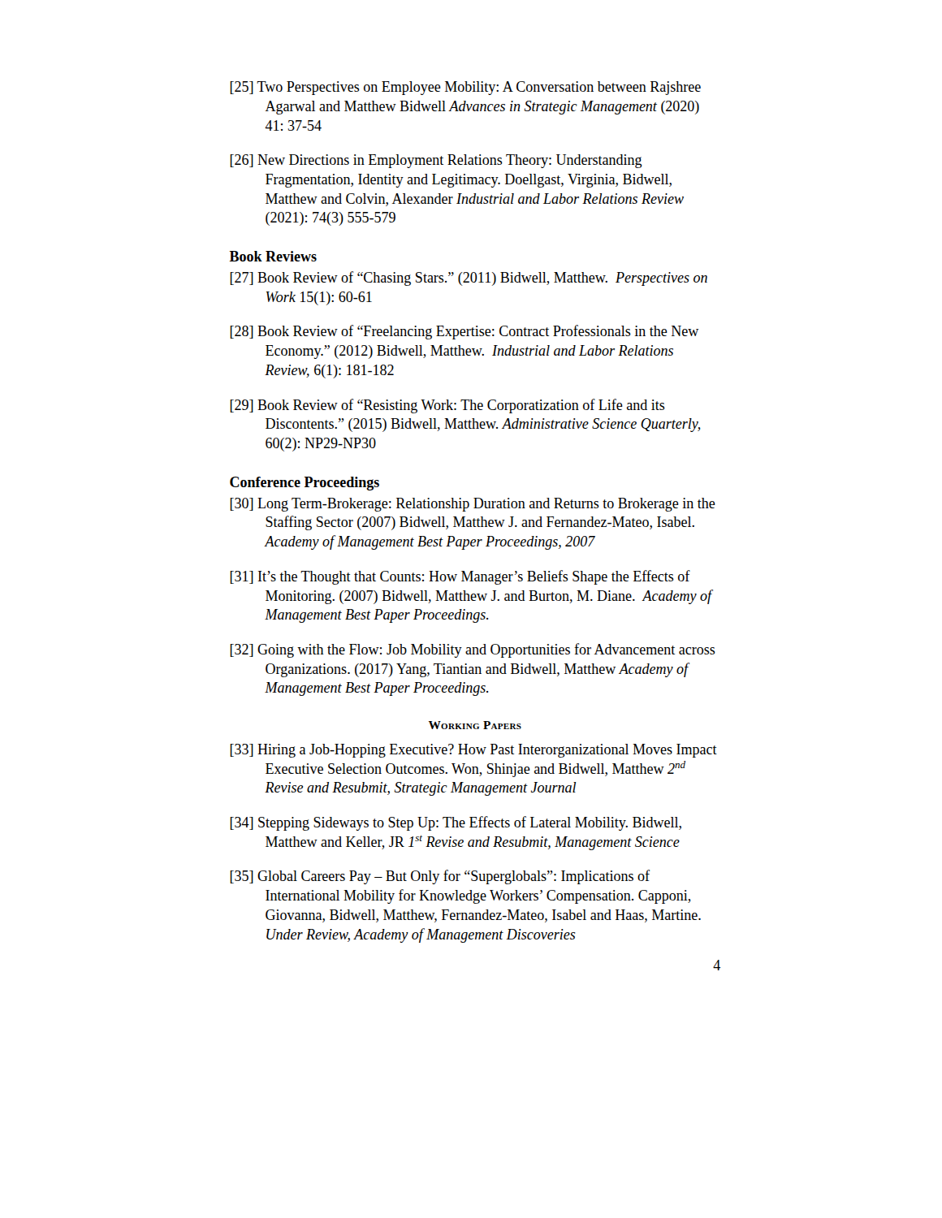[25] Two Perspectives on Employee Mobility: A Conversation between Rajshree Agarwal and Matthew Bidwell Advances in Strategic Management (2020) 41: 37-54
[26] New Directions in Employment Relations Theory: Understanding Fragmentation, Identity and Legitimacy. Doellgast, Virginia, Bidwell, Matthew and Colvin, Alexander Industrial and Labor Relations Review (2021): 74(3) 555-579
Book Reviews
[27] Book Review of “Chasing Stars.” (2011) Bidwell, Matthew. Perspectives on Work 15(1): 60-61
[28] Book Review of “Freelancing Expertise: Contract Professionals in the New Economy.” (2012) Bidwell, Matthew. Industrial and Labor Relations Review, 6(1): 181-182
[29] Book Review of “Resisting Work: The Corporatization of Life and its Discontents.” (2015) Bidwell, Matthew. Administrative Science Quarterly, 60(2): NP29-NP30
Conference Proceedings
[30] Long Term-Brokerage: Relationship Duration and Returns to Brokerage in the Staffing Sector (2007) Bidwell, Matthew J. and Fernandez-Mateo, Isabel. Academy of Management Best Paper Proceedings, 2007
[31] It’s the Thought that Counts: How Manager’s Beliefs Shape the Effects of Monitoring. (2007) Bidwell, Matthew J. and Burton, M. Diane. Academy of Management Best Paper Proceedings.
[32] Going with the Flow: Job Mobility and Opportunities for Advancement across Organizations. (2017) Yang, Tiantian and Bidwell, Matthew Academy of Management Best Paper Proceedings.
Working Papers
[33] Hiring a Job-Hopping Executive? How Past Interorganizational Moves Impact Executive Selection Outcomes. Won, Shinjae and Bidwell, Matthew 2nd Revise and Resubmit, Strategic Management Journal
[34] Stepping Sideways to Step Up: The Effects of Lateral Mobility. Bidwell, Matthew and Keller, JR 1st Revise and Resubmit, Management Science
[35] Global Careers Pay – But Only for “Superglobals”: Implications of International Mobility for Knowledge Workers’ Compensation. Capponi, Giovanna, Bidwell, Matthew, Fernandez-Mateo, Isabel and Haas, Martine. Under Review, Academy of Management Discoveries
4